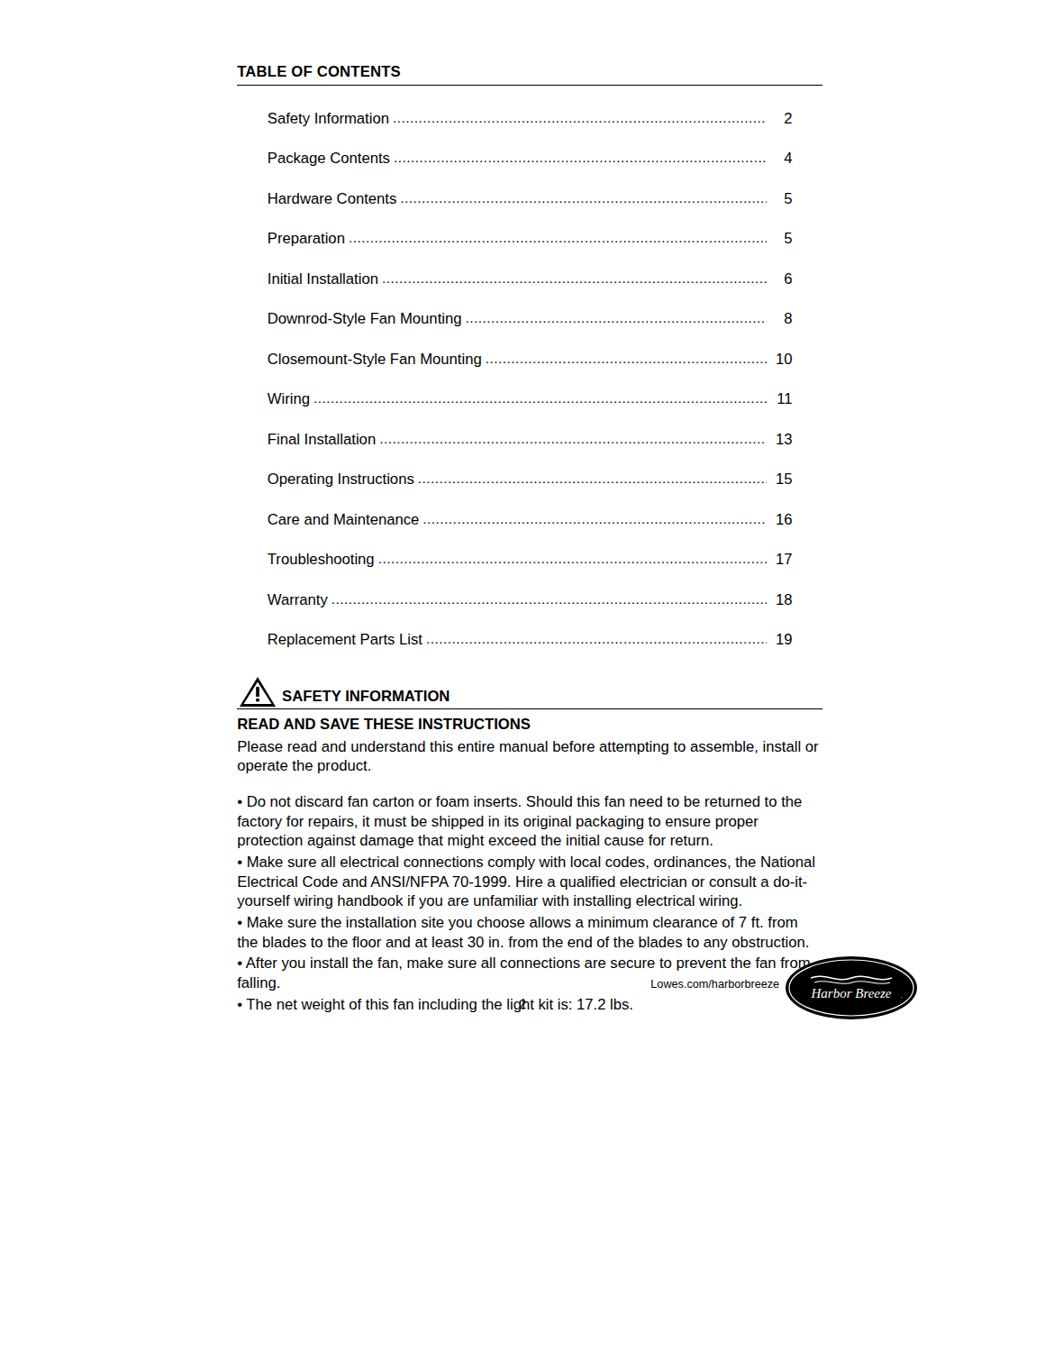TABLE OF CONTENTS
Safety Information .................................................................................................................. 2
Package Contents .................................................................................................................. 4
Hardware Contents ....................................................................................................................... 5
Preparation .......................................................................................................................... 5
Initial Installation .................................................................................................................... 6
Downrod-Style Fan Mounting .............................................................................................. 8
Closemount-Style Fan Mounting ......................................................................................... 10
Wiring .................................................................................................................................. 11
Final Installation ................................................................................................................. 13
Operating Instructions ....................................................................................................... 15
Care and Maintenance ....................................................................................................... 16
Troubleshooting .................................................................................................................. 17
Warranty .............................................................................................................................. 18
Replacement Parts List ....................................................................................................... 19
SAFETY INFORMATION
READ AND SAVE THESE INSTRUCTIONS
Please read and understand this entire manual before attempting to assemble, install or operate the product.
• Do not discard fan carton or foam inserts. Should this fan need to be returned to the factory for repairs, it must be shipped in its original packaging to ensure proper protection against damage that might exceed the initial cause for return.
• Make sure all electrical connections comply with local codes, ordinances, the National Electrical Code and ANSI/NFPA 70-1999. Hire a qualified electrician or consult a do-it-yourself wiring handbook if you are unfamiliar with installing electrical wiring.
• Make sure the installation site you choose allows a minimum clearance of 7 ft. from the blades to the floor and at least 30 in. from the end of the blades to any obstruction.
• After you install the fan, make sure all connections are secure to prevent the fan from falling.
• The net weight of this fan including the light kit is: 17.2 lbs.
Lowes.com/harborbreeze
Harbor Breeze .
2